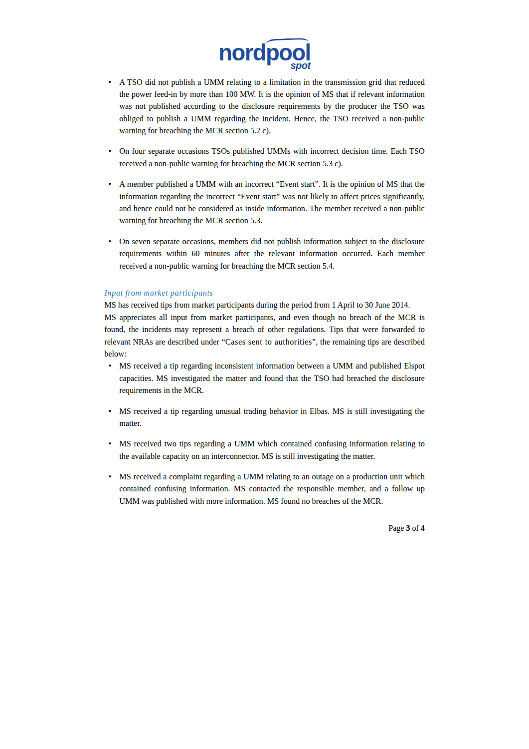nord pool spot
A TSO did not publish a UMM relating to a limitation in the transmission grid that reduced the power feed-in by more than 100 MW. It is the opinion of MS that if relevant information was not published according to the disclosure requirements by the producer the TSO was obliged to publish a UMM regarding the incident. Hence, the TSO received a non-public warning for breaching the MCR section 5.2 c).
On four separate occasions TSOs published UMMs with incorrect decision time. Each TSO received a non-public warning for breaching the MCR section 5.3 c).
A member published a UMM with an incorrect “Event start”. It is the opinion of MS that the information regarding the incorrect “Event start” was not likely to affect prices significantly, and hence could not be considered as inside information. The member received a non-public warning for breaching the MCR section 5.3.
On seven separate occasions, members did not publish information subject to the disclosure requirements within 60 minutes after the relevant information occurred. Each member received a non-public warning for breaching the MCR section 5.4.
Input from market participants
MS has received tips from market participants during the period from 1 April to 30 June 2014.
MS appreciates all input from market participants, and even though no breach of the MCR is found, the incidents may represent a breach of other regulations. Tips that were forwarded to relevant NRAs are described under “Cases sent to authorities”, the remaining tips are described below:
MS received a tip regarding inconsistent information between a UMM and published Elspot capacities. MS investigated the matter and found that the TSO had breached the disclosure requirements in the MCR.
MS received a tip regarding unusual trading behavior in Elbas. MS is still investigating the matter.
MS received two tips regarding a UMM which contained confusing information relating to the available capacity on an interconnector. MS is still investigating the matter.
MS received a complaint regarding a UMM relating to an outage on a production unit which contained confusing information. MS contacted the responsible member, and a follow up UMM was published with more information. MS found no breaches of the MCR.
Page 3 of 4